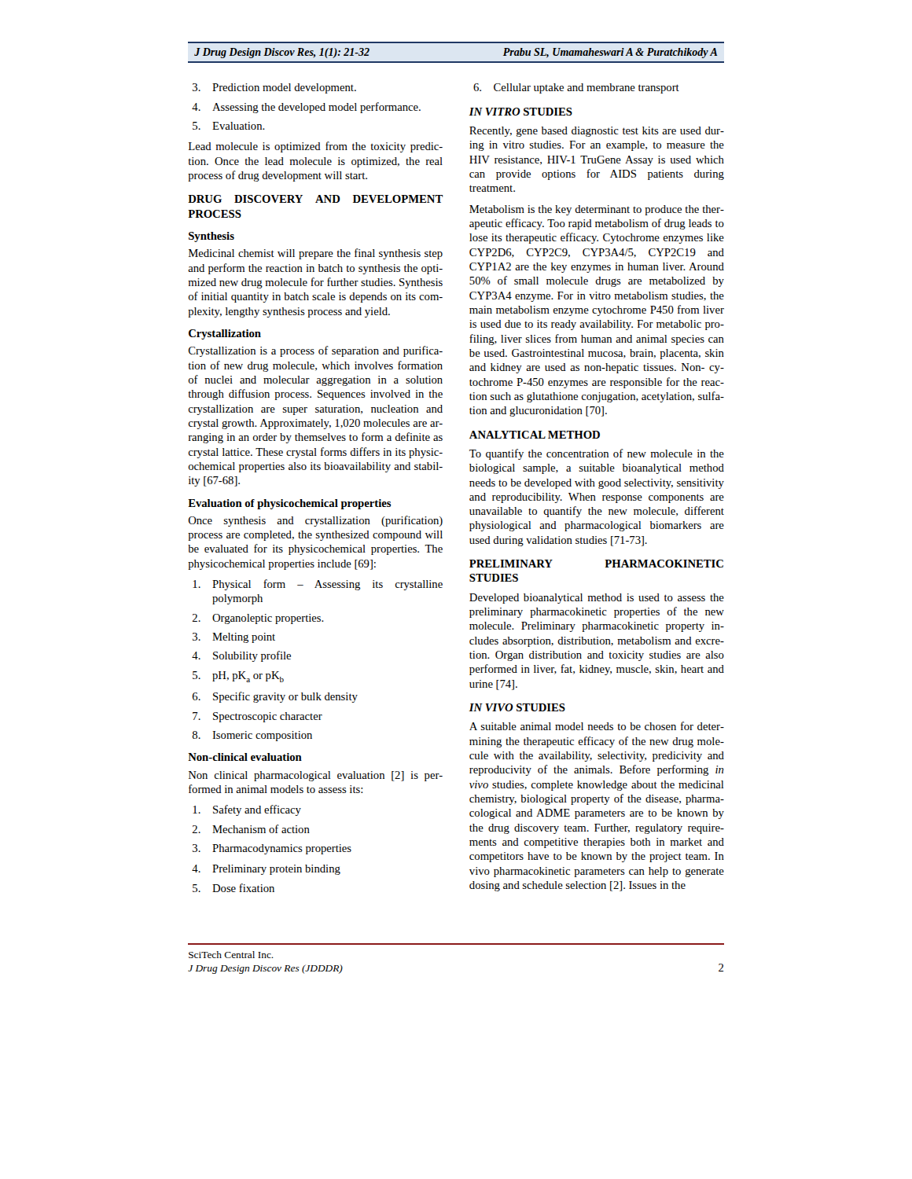J Drug Design Discov Res, 1(1): 21-32 Prabu SL, Umamaheswari A & Puratchikody A
Prediction model development.
Assessing the developed model performance.
Evaluation.
Lead molecule is optimized from the toxicity prediction. Once the lead molecule is optimized, the real process of drug development will start.
DRUG DISCOVERY AND DEVELOPMENT
PROCESS
Synthesis
Medicinal chemist will prepare the final synthesis step and perform the reaction in batch to synthesis the optimized new drug molecule for further studies. Synthesis of initial quantity in batch scale is depends on its complexity, lengthy synthesis process and yield.
Crystallization
Crystallization is a process of separation and purification of new drug molecule, which involves formation of nuclei and molecular aggregation in a solution through diffusion process. Sequences involved in the crystallization are super saturation, nucleation and crystal growth. Approximately, 1,020 molecules are arranging in an order by themselves to form a definite as crystal lattice. These crystal forms differs in its physicochemical properties also its bioavailability and stability [67-68].
Evaluation of physicochemical properties
Once synthesis and crystallization (purification) process are completed, the synthesized compound will be evaluated for its physicochemical properties. The physicochemical properties include [69]:
Physical form – Assessing its crystalline polymorph
Organoleptic properties.
Melting point
Solubility profile
pH, pKa or pKb
Specific gravity or bulk density
Spectroscopic character
Isomeric composition
Non-clinical evaluation
Non clinical pharmacological evaluation [2] is performed in animal models to assess its:
Safety and efficacy
Mechanism of action
Pharmacodynamics properties
Preliminary protein binding
Dose fixation
Cellular uptake and membrane transport
IN VITRO STUDIES
Recently, gene based diagnostic test kits are used during in vitro studies. For an example, to measure the HIV resistance, HIV-1 TruGene Assay is used which can provide options for AIDS patients during treatment.
Metabolism is the key determinant to produce the therapeutic efficacy. Too rapid metabolism of drug leads to lose its therapeutic efficacy. Cytochrome enzymes like CYP2D6, CYP2C9, CYP3A4/5, CYP2C19 and CYP1A2 are the key enzymes in human liver. Around 50% of small molecule drugs are metabolized by CYP3A4 enzyme. For in vitro metabolism studies, the main metabolism enzyme cytochrome P450 from liver is used due to its ready availability. For metabolic profiling, liver slices from human and animal species can be used. Gastrointestinal mucosa, brain, placenta, skin and kidney are used as non-hepatic tissues. Non- cytochrome P-450 enzymes are responsible for the reaction such as glutathione conjugation, acetylation, sulfation and glucuronidation [70].
ANALYTICAL METHOD
To quantify the concentration of new molecule in the biological sample, a suitable bioanalytical method needs to be developed with good selectivity, sensitivity and reproducibility. When response components are unavailable to quantify the new molecule, different physiological and pharmacological biomarkers are used during validation studies [71-73].
PRELIMINARY PHARMACOKINETIC STUDIES
Developed bioanalytical method is used to assess the preliminary pharmacokinetic properties of the new molecule. Preliminary pharmacokinetic property includes absorption, distribution, metabolism and excretion. Organ distribution and toxicity studies are also performed in liver, fat, kidney, muscle, skin, heart and urine [74].
IN VIVO STUDIES
A suitable animal model needs to be chosen for determining the therapeutic efficacy of the new drug molecule with the availability, selectivity, predicivity and reproducivity of the animals. Before performing in vivo studies, complete knowledge about the medicinal chemistry, biological property of the disease, pharmacological and ADME parameters are to be known by the drug discovery team. Further, regulatory requirements and competitive therapies both in market and competitors have to be known by the project team. In vivo pharmacokinetic parameters can help to generate dosing and schedule selection [2]. Issues in the
SciTech Central Inc.
J Drug Design Discov Res (JDDDR)
2